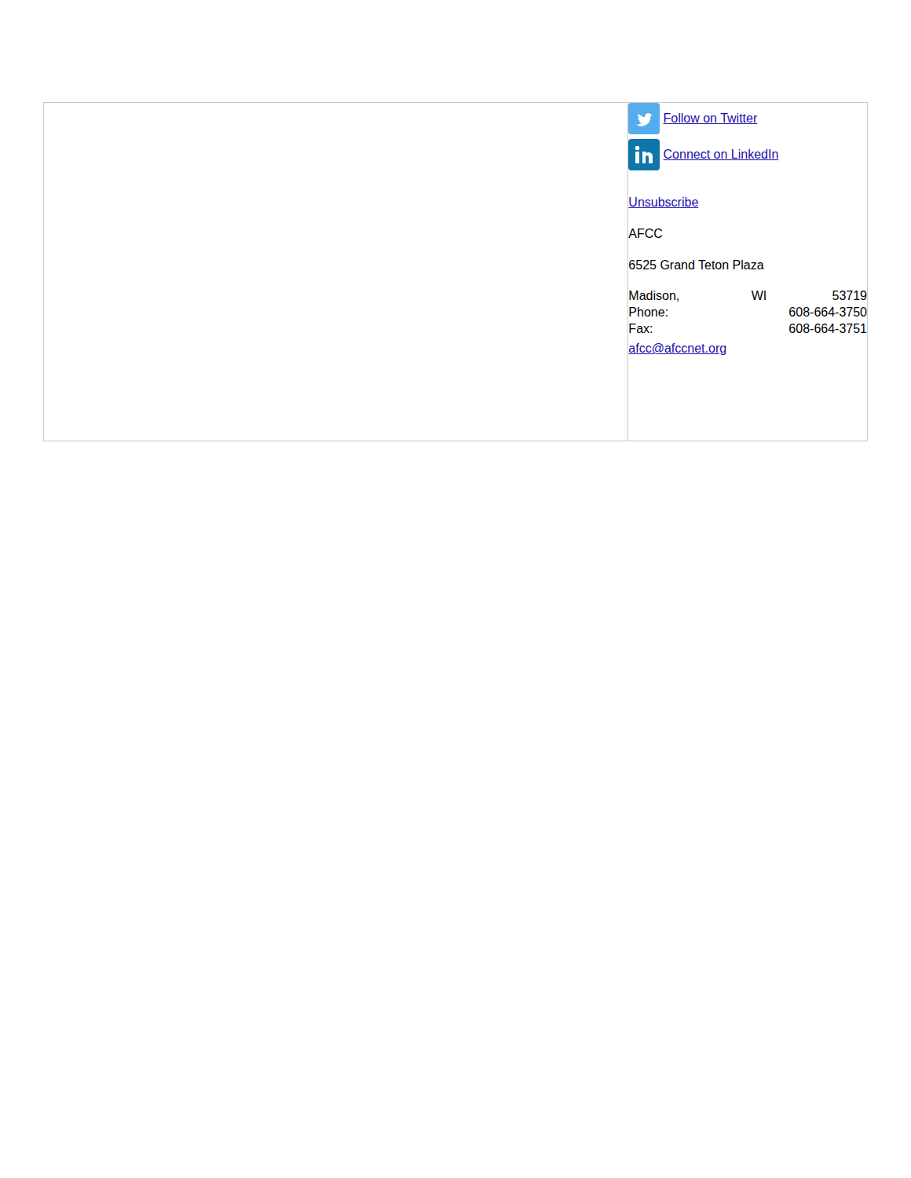| | Follow on Twitter Connect on LinkedIn Unsubscribe AFCC 6525 Grand Teton Plaza / Madison, / WI / 53719 / / Phone: / 608-664-3750 / / Fax: / 608-664-3751 / afcc@afccnet.org |